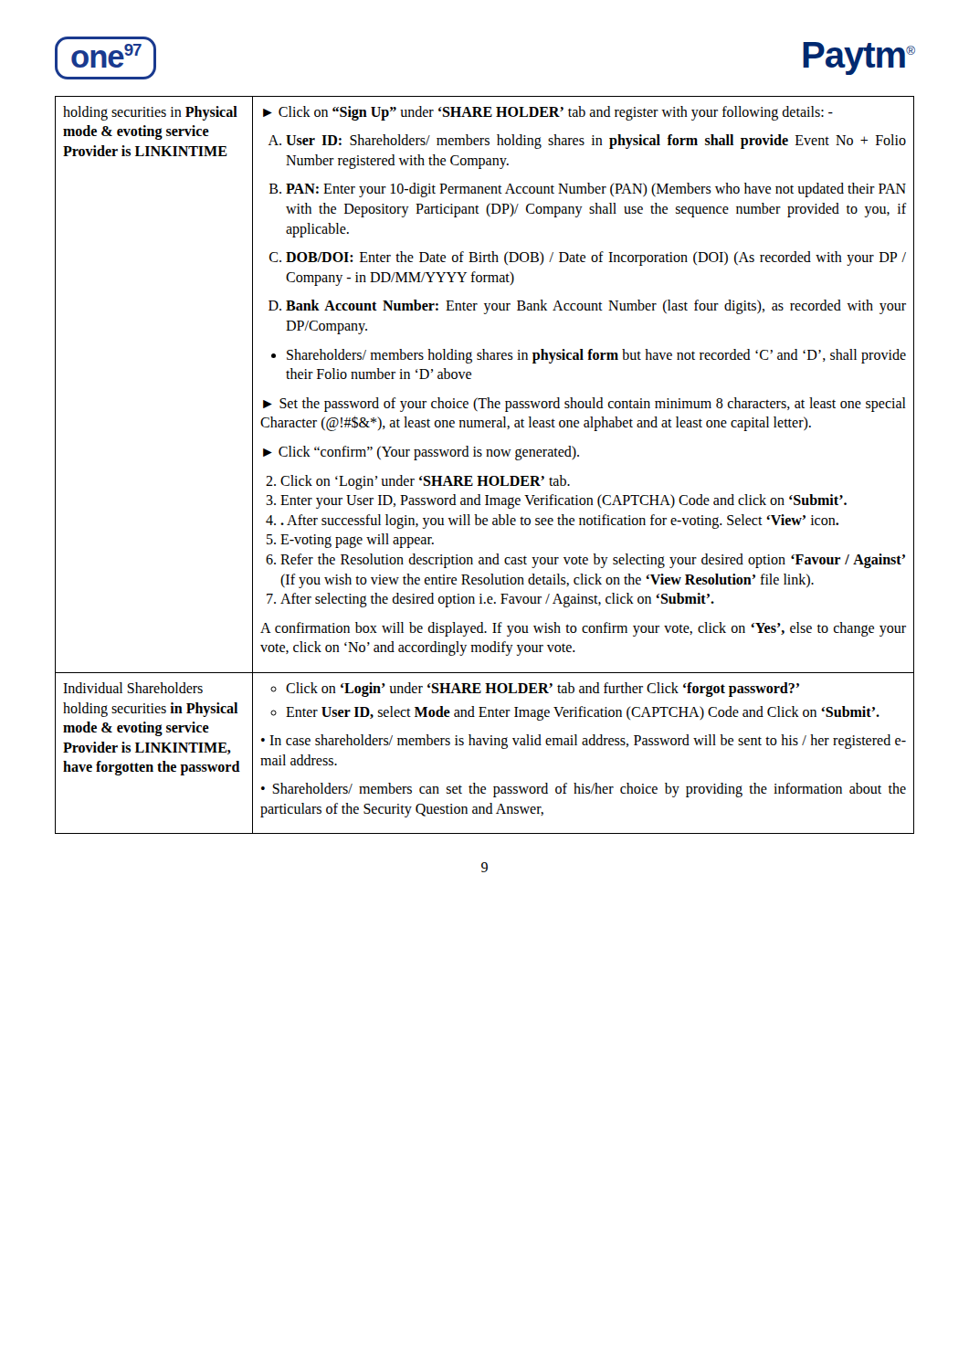one97
Paytm®
| holding securities in Physical mode & evoting service Provider is LINKINTIME | ► Click on “Sign Up” under ‘SHARE HOLDER’ tab and register with your following details: - User ID: Shareholders/ members holding shares in physical form shall provide Event No + Folio Number registered with the Company. PAN: Enter your 10-digit Permanent Account Number (PAN) (Members who have not updated their PAN with the Depository Participant (DP)/ Company shall use the sequence number provided to you, if applicable. DOB/DOI: Enter the Date of Birth (DOB) / Date of Incorporation (DOI) (As recorded with your DP / Company - in DD/MM/YYYY format) Bank Account Number: Enter your Bank Account Number (last four digits), as recorded with your DP/Company. Shareholders/ members holding shares in physical form but have not recorded ‘C’ and ‘D’, shall provide their Folio number in ‘D’ above ► Set the password of your choice (The password should contain minimum 8 characters, at least one special Character (@!#$&*), at least one numeral, at least one alphabet and at least one capital letter). ► Click “confirm” (Your password is now generated). Click on ‘Login’ under ‘SHARE HOLDER’ tab. Enter your User ID, Password and Image Verification (CAPTCHA) Code and click on ‘Submit’. . After successful login, you will be able to see the notification for e-voting. Select ‘View’ icon . E-voting page will appear. Refer the Resolution description and cast your vote by selecting your desired option ‘Favour / Against’ (If you wish to view the entire Resolution details, click on the ‘View Resolution’ file link). After selecting the desired option i.e. Favour / Against, click on ‘Submit’. A confirmation box will be displayed. If you wish to confirm your vote, click on ‘Yes’, else to change your vote, click on ‘No’ and accordingly modify your vote. |
| Individual Shareholders holding securities in Physical mode & evoting service Provider is LINKINTIME, have forgotten the password | Click on ‘Login’ under ‘SHARE HOLDER’ tab and further Click ‘forgot password?’ Enter User ID, select Mode and Enter Image Verification (CAPTCHA) Code and Click on ‘Submit’. • In case shareholders/ members is having valid email address, Password will be sent to his / her registered e-mail address. • Shareholders/ members can set the password of his/her choice by providing the information about the particulars of the Security Question and Answer, |
9